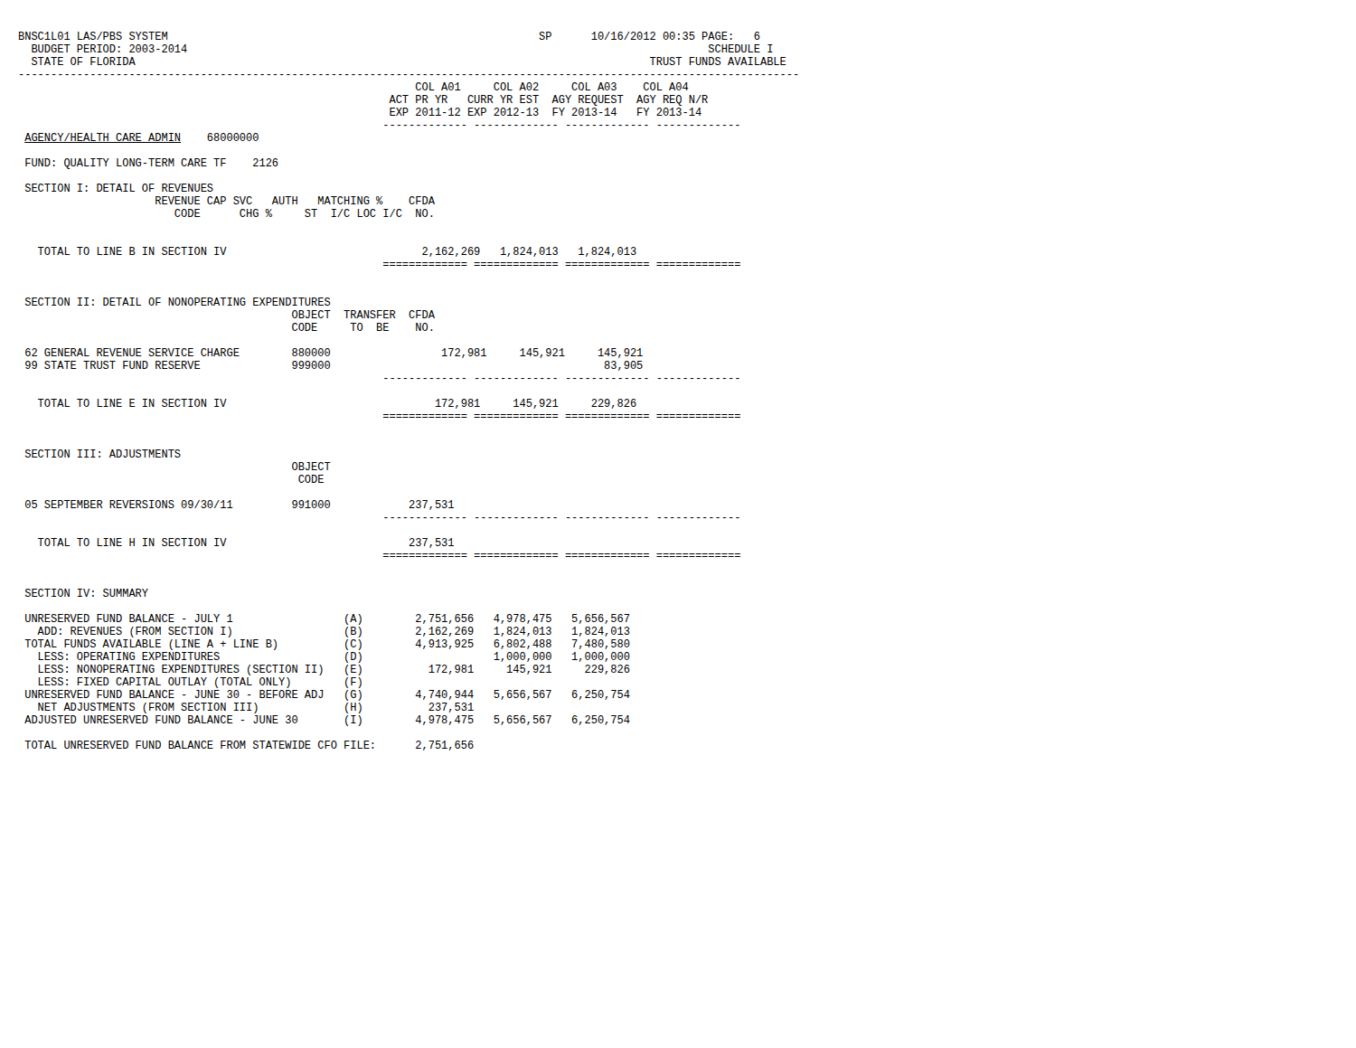BNSC1L01 LAS/PBS SYSTEM SP 10/16/2012 00:35 PAGE: 6 BUDGET PERIOD: 2003-2014 SCHEDULE I STATE OF FLORIDA TRUST FUNDS AVAILABLE ------------------------------------------------------------------------------------------------------------------------ COL A01 COL A02 COL A03 COL A04 ACT PR YR CURR YR EST AGY REQUEST AGY REQ N/R EXP 2011-12 EXP 2012-13 FY 2013-14 FY 2013-14 ------------- ------------- ------------- ------------- AGENCY/HEALTH CARE ADMIN 68000000 FUND: QUALITY LONG-TERM CARE TF 2126 SECTION I: DETAIL OF REVENUES REVENUE CAP SVC AUTH MATCHING % CFDA CODE CHG % ST I/C LOC I/C NO. TOTAL TO LINE B IN SECTION IV 2,162,269 1,824,013 1,824,013 ============= ============= ============= ============= SECTION II: DETAIL OF NONOPERATING EXPENDITURES OBJECT TRANSFER CFDA CODE TO BE NO. 62 GENERAL REVENUE SERVICE CHARGE 880000 172,981 145,921 145,921 99 STATE TRUST FUND RESERVE 999000 83,905 ------------- ------------- ------------- ------------- TOTAL TO LINE E IN SECTION IV 172,981 145,921 229,826 ============= ============= ============= ============= SECTION III: ADJUSTMENTS OBJECT CODE 05 SEPTEMBER REVERSIONS 09/30/11 991000 237,531 ------------- ------------- ------------- ------------- TOTAL TO LINE H IN SECTION IV 237,531 ============= ============= ============= ============= SECTION IV: SUMMARY UNRESERVED FUND BALANCE - JULY 1 (A) 2,751,656 4,978,475 5,656,567 ADD: REVENUES (FROM SECTION I) (B) 2,162,269 1,824,013 1,824,013 TOTAL FUNDS AVAILABLE (LINE A + LINE B) (C) 4,913,925 6,802,488 7,480,580 LESS: OPERATING EXPENDITURES (D) 1,000,000 1,000,000 LESS: NONOPERATING EXPENDITURES (SECTION II) (E) 172,981 145,921 229,826 LESS: FIXED CAPITAL OUTLAY (TOTAL ONLY) (F) UNRESERVED FUND BALANCE - JUNE 30 - BEFORE ADJ (G) 4,740,944 5,656,567 6,250,754 NET ADJUSTMENTS (FROM SECTION III) (H) 237,531 ADJUSTED UNRESERVED FUND BALANCE - JUNE 30 (I) 4,978,475 5,656,567 6,250,754 TOTAL UNRESERVED FUND BALANCE FROM STATEWIDE CFO FILE: 2,751,656